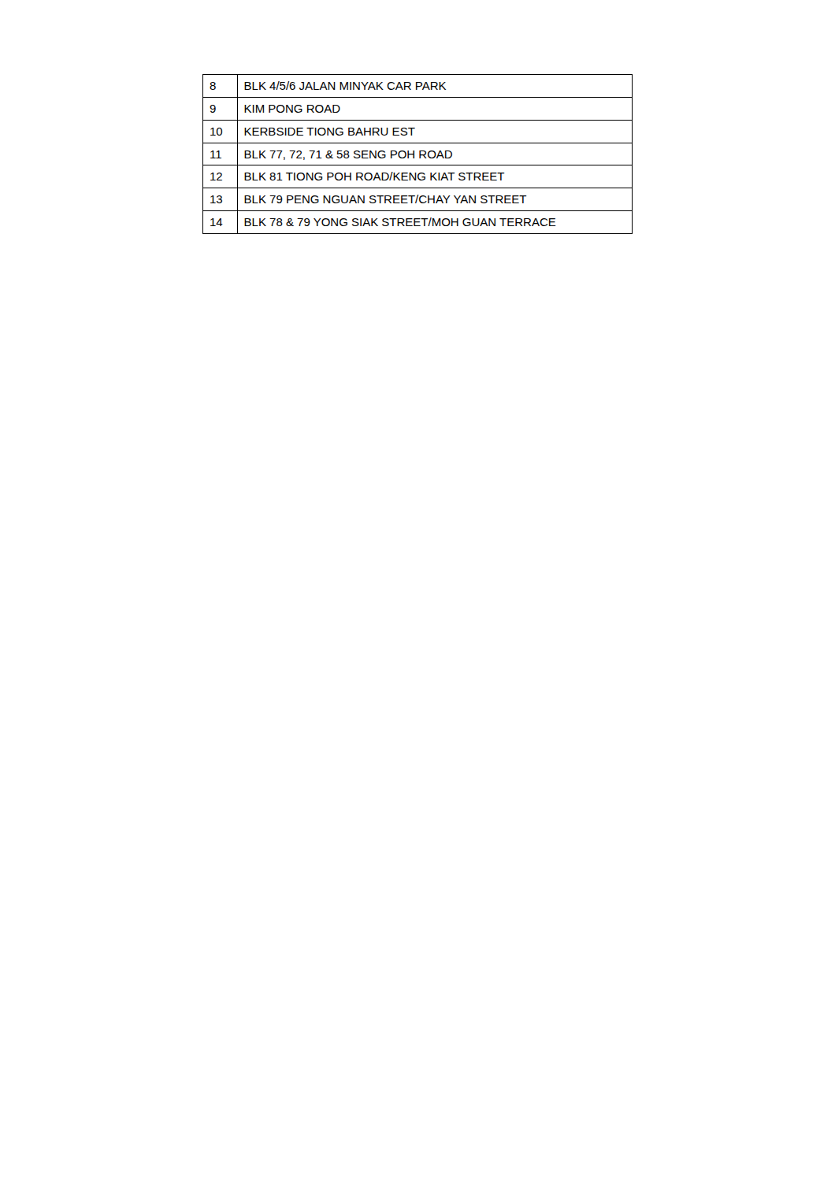| 8 | BLK 4/5/6 JALAN MINYAK CAR PARK |
| 9 | KIM PONG ROAD |
| 10 | KERBSIDE TIONG BAHRU EST |
| 11 | BLK 77, 72, 71 & 58 SENG POH ROAD |
| 12 | BLK 81 TIONG POH ROAD/KENG KIAT STREET |
| 13 | BLK 79 PENG NGUAN STREET/CHAY YAN STREET |
| 14 | BLK 78 & 79 YONG SIAK STREET/MOH GUAN TERRACE |